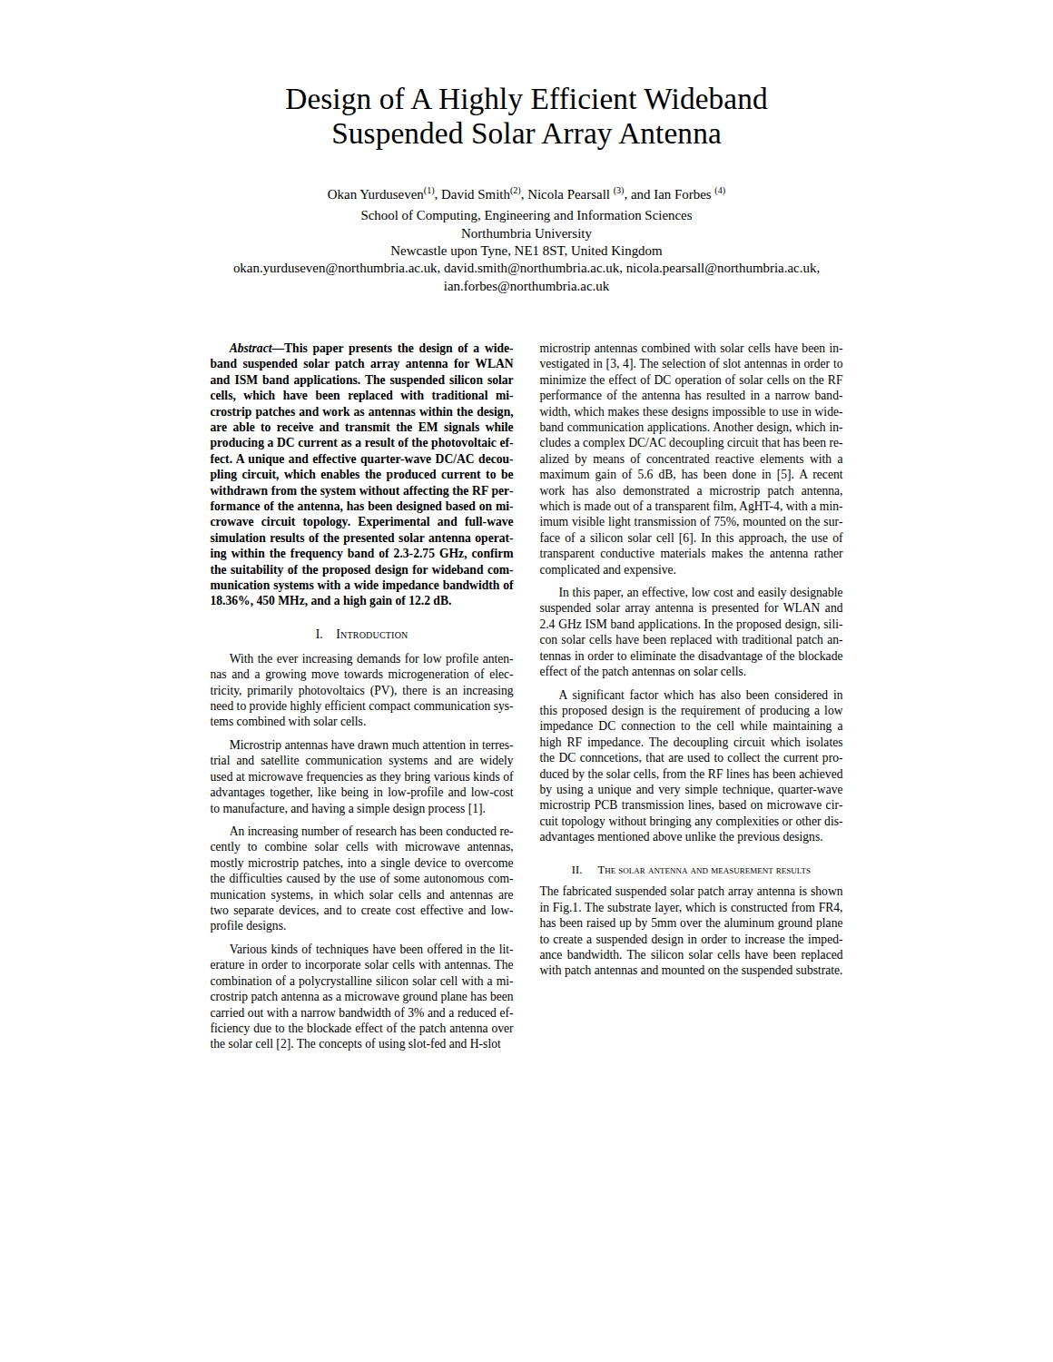Design of A Highly Efficient Wideband Suspended Solar Array Antenna
Okan Yurduseven(1), David Smith(2), Nicola Pearsall (3), and Ian Forbes (4)
School of Computing, Engineering and Information Sciences
Northumbria University
Newcastle upon Tyne, NE1 8ST, United Kingdom
okan.yurduseven@northumbria.ac.uk, david.smith@northumbria.ac.uk, nicola.pearsall@northumbria.ac.uk,
ian.forbes@northumbria.ac.uk
Abstract—This paper presents the design of a wideband suspended solar patch array antenna for WLAN and ISM band applications. The suspended silicon solar cells, which have been replaced with traditional microstrip patches and work as antennas within the design, are able to receive and transmit the EM signals while producing a DC current as a result of the photovoltaic effect. A unique and effective quarter-wave DC/AC decoupling circuit, which enables the produced current to be withdrawn from the system without affecting the RF performance of the antenna, has been designed based on microwave circuit topology. Experimental and full-wave simulation results of the presented solar antenna operating within the frequency band of 2.3-2.75 GHz, confirm the suitability of the proposed design for wideband communication systems with a wide impedance bandwidth of 18.36%, 450 MHz, and a high gain of 12.2 dB.
I. Introduction
With the ever increasing demands for low profile antennas and a growing move towards microgeneration of electricity, primarily photovoltaics (PV), there is an increasing need to provide highly efficient compact communication systems combined with solar cells.
Microstrip antennas have drawn much attention in terrestrial and satellite communication systems and are widely used at microwave frequencies as they bring various kinds of advantages together, like being in low-profile and low-cost to manufacture, and having a simple design process [1].
An increasing number of research has been conducted recently to combine solar cells with microwave antennas, mostly microstrip patches, into a single device to overcome the difficulties caused by the use of some autonomous communication systems, in which solar cells and antennas are two separate devices, and to create cost effective and low-profile designs.
Various kinds of techniques have been offered in the literature in order to incorporate solar cells with antennas. The combination of a polycrystalline silicon solar cell with a microstrip patch antenna as a microwave ground plane has been carried out with a narrow bandwidth of 3% and a reduced efficiency due to the blockade effect of the patch antenna over the solar cell [2]. The concepts of using slot-fed and H-slot
microstrip antennas combined with solar cells have been investigated in [3, 4]. The selection of slot antennas in order to minimize the effect of DC operation of solar cells on the RF performance of the antenna has resulted in a narrow bandwidth, which makes these designs impossible to use in wideband communication applications. Another design, which includes a complex DC/AC decoupling circuit that has been realized by means of concentrated reactive elements with a maximum gain of 5.6 dB, has been done in [5]. A recent work has also demonstrated a microstrip patch antenna, which is made out of a transparent film, AgHT-4, with a minimum visible light transmission of 75%, mounted on the surface of a silicon solar cell [6]. In this approach, the use of transparent conductive materials makes the antenna rather complicated and expensive.
In this paper, an effective, low cost and easily designable suspended solar array antenna is presented for WLAN and 2.4 GHz ISM band applications. In the proposed design, silicon solar cells have been replaced with traditional patch antennas in order to eliminate the disadvantage of the blockade effect of the patch antennas on solar cells.
A significant factor which has also been considered in this proposed design is the requirement of producing a low impedance DC connection to the cell while maintaining a high RF impedance. The decoupling circuit which isolates the DC conncetions, that are used to collect the current produced by the solar cells, from the RF lines has been achieved by using a unique and very simple technique, quarter-wave microstrip PCB transmission lines, based on microwave circuit topology without bringing any complexities or other disadvantages mentioned above unlike the previous designs.
II. The solar antenna and measurement results
The fabricated suspended solar patch array antenna is shown in Fig.1. The substrate layer, which is constructed from FR4, has been raised up by 5mm over the aluminum ground plane to create a suspended design in order to increase the impedance bandwidth. The silicon solar cells have been replaced with patch antennas and mounted on the suspended substrate.